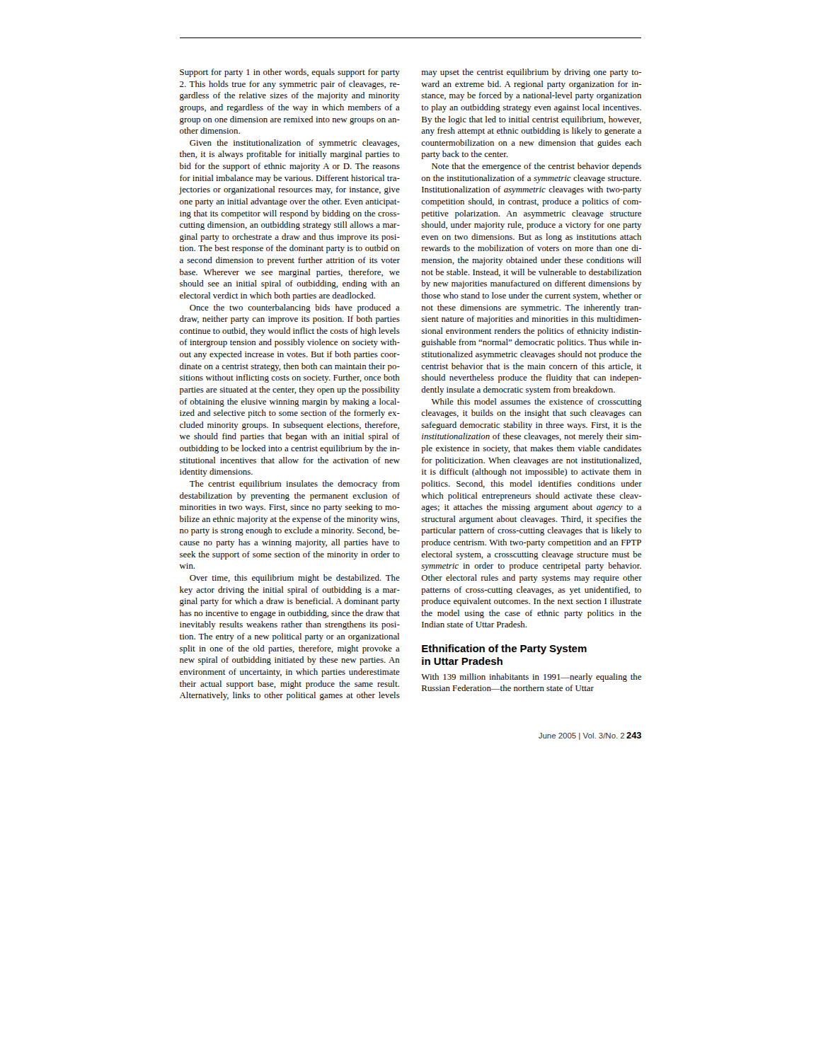Support for party 1 in other words, equals support for party 2. This holds true for any symmetric pair of cleavages, regardless of the relative sizes of the majority and minority groups, and regardless of the way in which members of a group on one dimension are remixed into new groups on another dimension.
Given the institutionalization of symmetric cleavages, then, it is always profitable for initially marginal parties to bid for the support of ethnic majority A or D. The reasons for initial imbalance may be various. Different historical trajectories or organizational resources may, for instance, give one party an initial advantage over the other. Even anticipating that its competitor will respond by bidding on the crosscutting dimension, an outbidding strategy still allows a marginal party to orchestrate a draw and thus improve its position. The best response of the dominant party is to outbid on a second dimension to prevent further attrition of its voter base. Wherever we see marginal parties, therefore, we should see an initial spiral of outbidding, ending with an electoral verdict in which both parties are deadlocked.
Once the two counterbalancing bids have produced a draw, neither party can improve its position. If both parties continue to outbid, they would inflict the costs of high levels of intergroup tension and possibly violence on society without any expected increase in votes. But if both parties coordinate on a centrist strategy, then both can maintain their positions without inflicting costs on society. Further, once both parties are situated at the center, they open up the possibility of obtaining the elusive winning margin by making a localized and selective pitch to some section of the formerly excluded minority groups. In subsequent elections, therefore, we should find parties that began with an initial spiral of outbidding to be locked into a centrist equilibrium by the institutional incentives that allow for the activation of new identity dimensions.
The centrist equilibrium insulates the democracy from destabilization by preventing the permanent exclusion of minorities in two ways. First, since no party seeking to mobilize an ethnic majority at the expense of the minority wins, no party is strong enough to exclude a minority. Second, because no party has a winning majority, all parties have to seek the support of some section of the minority in order to win.
Over time, this equilibrium might be destabilized. The key actor driving the initial spiral of outbidding is a marginal party for which a draw is beneficial. A dominant party has no incentive to engage in outbidding, since the draw that inevitably results weakens rather than strengthens its position. The entry of a new political party or an organizational split in one of the old parties, therefore, might provoke a new spiral of outbidding initiated by these new parties. An environment of uncertainty, in which parties underestimate their actual support base, might produce the same result. Alternatively, links to other political games at other levels may upset the centrist equilibrium by driving one party toward an extreme bid. A regional party organization for instance, may be forced by a national-level party organization to play an outbidding strategy even against local incentives. By the logic that led to initial centrist equilibrium, however, any fresh attempt at ethnic outbidding is likely to generate a countermobilization on a new dimension that guides each party back to the center.
Note that the emergence of the centrist behavior depends on the institutionalization of a symmetric cleavage structure. Institutionalization of asymmetric cleavages with two-party competition should, in contrast, produce a politics of competitive polarization. An asymmetric cleavage structure should, under majority rule, produce a victory for one party even on two dimensions. But as long as institutions attach rewards to the mobilization of voters on more than one dimension, the majority obtained under these conditions will not be stable. Instead, it will be vulnerable to destabilization by new majorities manufactured on different dimensions by those who stand to lose under the current system, whether or not these dimensions are symmetric. The inherently transient nature of majorities and minorities in this multidimensional environment renders the politics of ethnicity indistinguishable from “normal” democratic politics. Thus while institutionalized asymmetric cleavages should not produce the centrist behavior that is the main concern of this article, it should nevertheless produce the fluidity that can independently insulate a democratic system from breakdown.
While this model assumes the existence of crosscutting cleavages, it builds on the insight that such cleavages can safeguard democratic stability in three ways. First, it is the institutionalization of these cleavages, not merely their simple existence in society, that makes them viable candidates for politicization. When cleavages are not institutionalized, it is difficult (although not impossible) to activate them in politics. Second, this model identifies conditions under which political entrepreneurs should activate these cleavages; it attaches the missing argument about agency to a structural argument about cleavages. Third, it specifies the particular pattern of cross-cutting cleavages that is likely to produce centrism. With two-party competition and an FPTP electoral system, a crosscutting cleavage structure must be symmetric in order to produce centripetal party behavior. Other electoral rules and party systems may require other patterns of cross-cutting cleavages, as yet unidentified, to produce equivalent outcomes. In the next section I illustrate the model using the case of ethnic party politics in the Indian state of Uttar Pradesh.
Ethnification of the Party System
in Uttar Pradesh
With 139 million inhabitants in 1991—nearly equaling the Russian Federation—the northern state of Uttar
June 2005 | Vol. 3/No. 2243